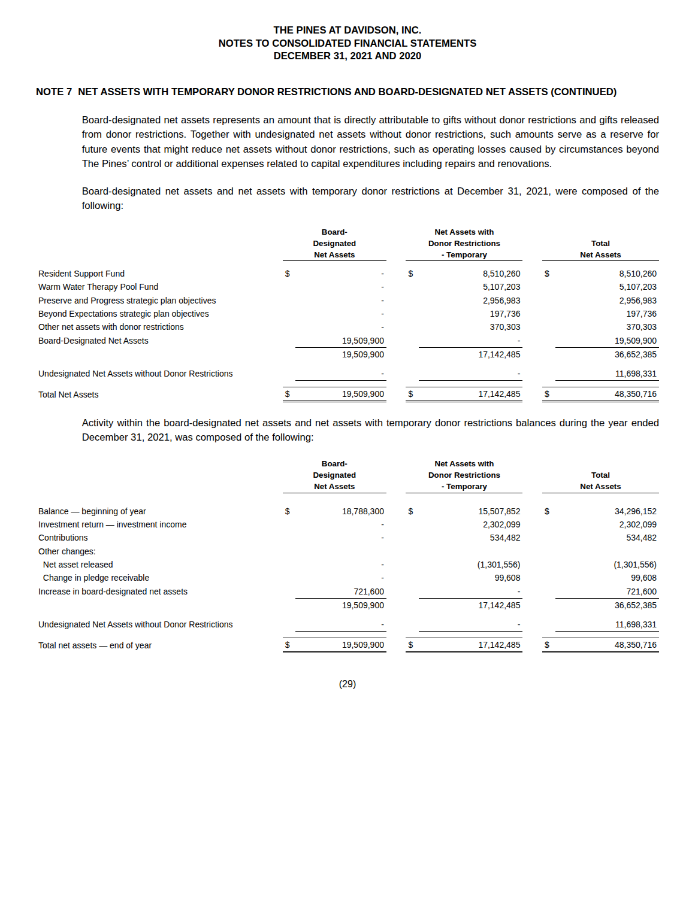THE PINES AT DAVIDSON, INC.
NOTES TO CONSOLIDATED FINANCIAL STATEMENTS
DECEMBER 31, 2021 AND 2020
NOTE 7
NET ASSETS WITH TEMPORARY DONOR RESTRICTIONS AND BOARD-DESIGNATED NET ASSETS (CONTINUED)
Board-designated net assets represents an amount that is directly attributable to gifts without donor restrictions and gifts released from donor restrictions. Together with undesignated net assets without donor restrictions, such amounts serve as a reserve for future events that might reduce net assets without donor restrictions, such as operating losses caused by circumstances beyond The Pines’ control or additional expenses related to capital expenditures including repairs and renovations.
Board-designated net assets and net assets with temporary donor restrictions at December 31, 2021, were composed of the following:
| | Board- | | Net Assets with | | |
| --- | --- | --- | --- | --- | --- |
| | Designated | | Donor Restrictions | | Total |
| | Net Assets | | - Temporary | | Net Assets |
| Resident Support Fund | $ | - | | $ | 8,510,260 | | $ | 8,510,260 |
| Warm Water Therapy Pool Fund | | - | | | 5,107,203 | | | 5,107,203 |
| Preserve and Progress strategic plan objectives | | - | | | 2,956,983 | | | 2,956,983 |
| Beyond Expectations strategic plan objectives | | - | | | 197,736 | | | 197,736 |
| Other net assets with donor restrictions | | - | | | 370,303 | | | 370,303 |
| Board-Designated Net Assets | | 19,509,900 | | | - | | | 19,509,900 |
| | | 19,509,900 | | | 17,142,485 | | | 36,652,385 |
| Undesignated Net Assets without Donor Restrictions | | - | | | - | | | 11,698,331 |
| Total Net Assets | $ | 19,509,900 | | $ | 17,142,485 | | $ | 48,350,716 |
Activity within the board-designated net assets and net assets with temporary donor restrictions balances during the year ended December 31, 2021, was composed of the following:
| | Board- | | Net Assets with | | |
| --- | --- | --- | --- | --- | --- |
| | Designated | | Donor Restrictions | | Total |
| | Net Assets | | - Temporary | | Net Assets |
| Balance — beginning of year | $ | 18,788,300 | | $ | 15,507,852 | | $ | 34,296,152 |
| Investment return — investment income | | - | | | 2,302,099 | | | 2,302,099 |
| Contributions | | - | | | 534,482 | | | 534,482 |
| Other changes: | | | | | | | | |
| Net asset released | | - | | | (1,301,556) | | | (1,301,556) |
| Change in pledge receivable | | - | | | 99,608 | | | 99,608 |
| Increase in board-designated net assets | | 721,600 | | | - | | | 721,600 |
| | | 19,509,900 | | | 17,142,485 | | | 36,652,385 |
| Undesignated Net Assets without Donor Restrictions | | - | | | - | | | 11,698,331 |
| Total net assets — end of year | $ | 19,509,900 | | $ | 17,142,485 | | $ | 48,350,716 |
(29)